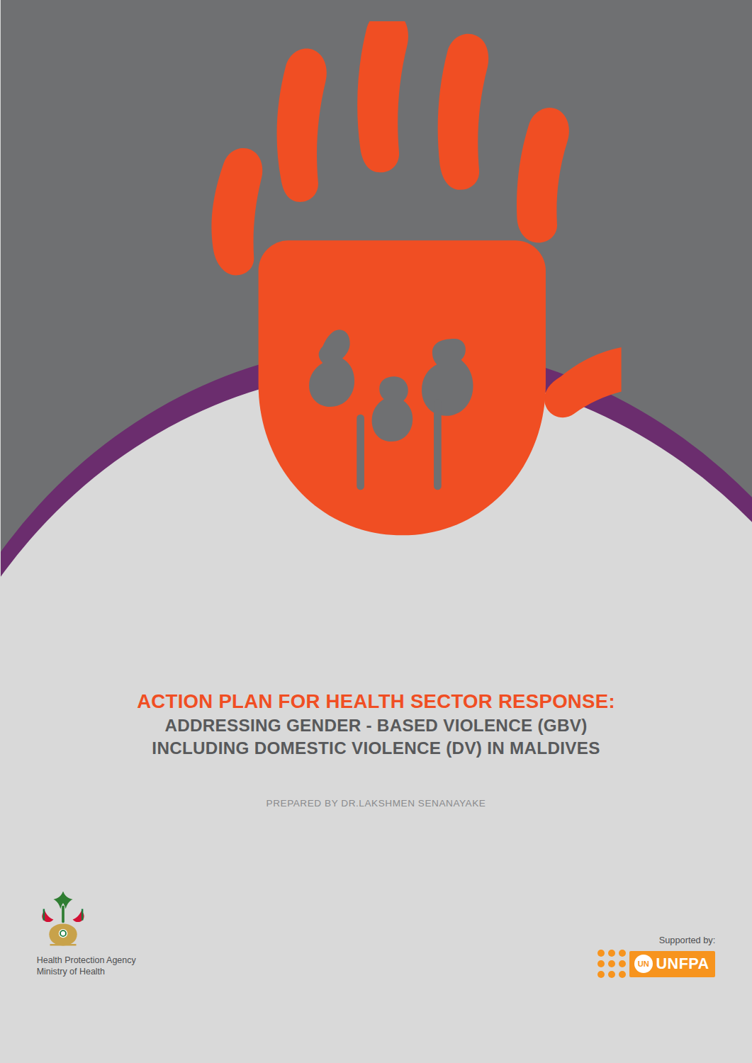Action Plan for Health Sector Response:
Addressing Gender - Based Violence (GBV)
including Domestic Violence (DV) in Maldives
Prepared by Dr.Lakshmen Senanayake
Health Protection Agency
Ministry of Health
Supported by:
UN
UNFPA